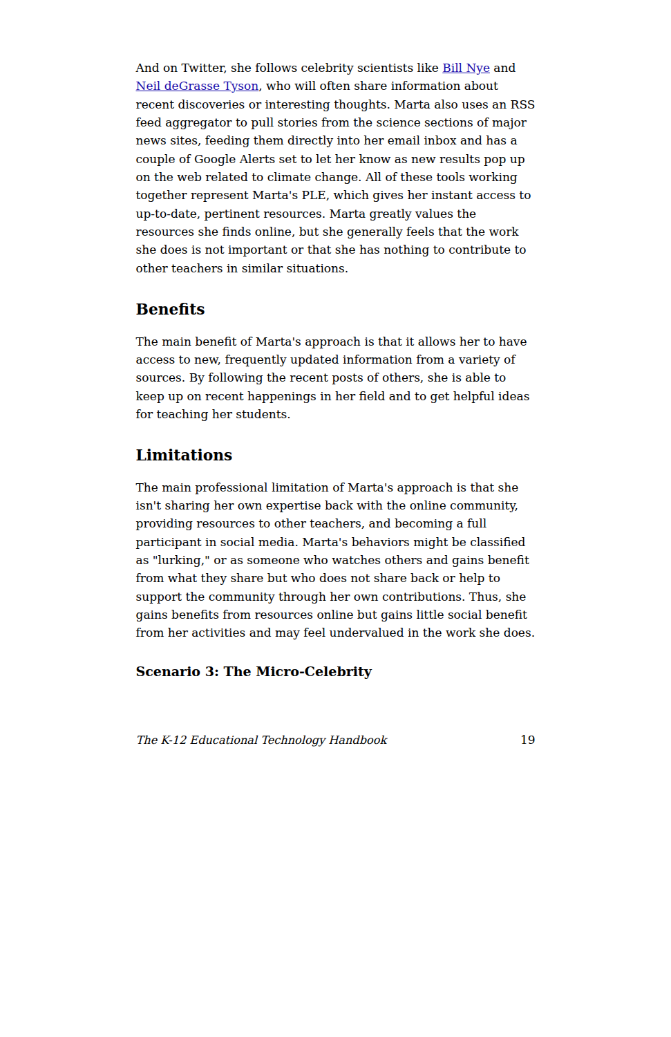And on Twitter, she follows celebrity scientists like Bill Nye and Neil deGrasse Tyson, who will often share information about recent discoveries or interesting thoughts. Marta also uses an RSS feed aggregator to pull stories from the science sections of major news sites, feeding them directly into her email inbox and has a couple of Google Alerts set to let her know as new results pop up on the web related to climate change. All of these tools working together represent Marta's PLE, which gives her instant access to up-to-date, pertinent resources. Marta greatly values the resources she finds online, but she generally feels that the work she does is not important or that she has nothing to contribute to other teachers in similar situations.
Benefits
The main benefit of Marta's approach is that it allows her to have access to new, frequently updated information from a variety of sources. By following the recent posts of others, she is able to keep up on recent happenings in her field and to get helpful ideas for teaching her students.
Limitations
The main professional limitation of Marta's approach is that she isn't sharing her own expertise back with the online community, providing resources to other teachers, and becoming a full participant in social media. Marta's behaviors might be classified as "lurking," or as someone who watches others and gains benefit from what they share but who does not share back or help to support the community through her own contributions. Thus, she gains benefits from resources online but gains little social benefit from her activities and may feel undervalued in the work she does.
Scenario 3: The Micro-Celebrity
The K-12 Educational Technology Handbook 19